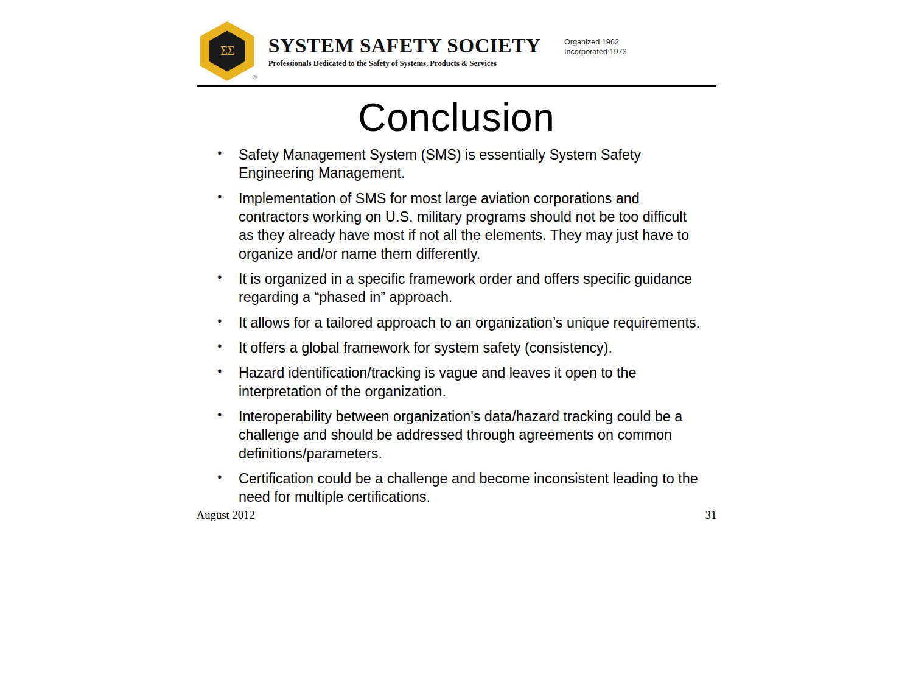ΣΣ
®
SYSTEM SAFETY SOCIETY Organized 1962
Incorporated 1973
Professionals Dedicated to the Safety of Systems, Products & Services
Conclusion
Safety Management System (SMS) is essentially System Safety Engineering Management.
Implementation of SMS for most large aviation corporations and contractors working on U.S. military programs should not be too difficult as they already have most if not all the elements. They may just have to organize and/or name them differently.
It is organized in a specific framework order and offers specific guidance regarding a “phased in” approach.
It allows for a tailored approach to an organization’s unique requirements.
It offers a global framework for system safety (consistency).
Hazard identification/tracking is vague and leaves it open to the interpretation of the organization.
Interoperability between organization's data/hazard tracking could be a challenge and should be addressed through agreements on common definitions/parameters.
Certification could be a challenge and become inconsistent leading to the need for multiple certifications.
August 2012 31